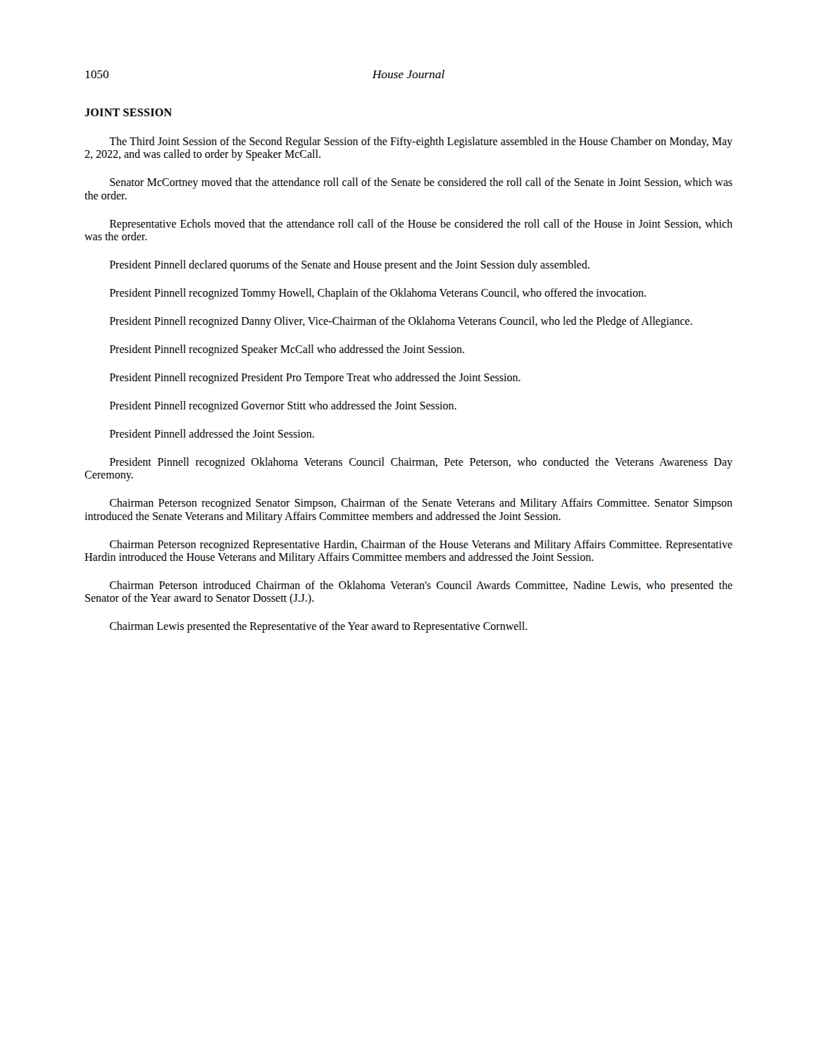1050
House Journal
JOINT SESSION
The Third Joint Session of the Second Regular Session of the Fifty-eighth Legislature assembled in the House Chamber on Monday, May 2, 2022, and was called to order by Speaker McCall.
Senator McCortney moved that the attendance roll call of the Senate be considered the roll call of the Senate in Joint Session, which was the order.
Representative Echols moved that the attendance roll call of the House be considered the roll call of the House in Joint Session, which was the order.
President Pinnell declared quorums of the Senate and House present and the Joint Session duly assembled.
President Pinnell recognized Tommy Howell, Chaplain of the Oklahoma Veterans Council, who offered the invocation.
President Pinnell recognized Danny Oliver, Vice-Chairman of the Oklahoma Veterans Council, who led the Pledge of Allegiance.
President Pinnell recognized Speaker McCall who addressed the Joint Session.
President Pinnell recognized President Pro Tempore Treat who addressed the Joint Session.
President Pinnell recognized Governor Stitt who addressed the Joint Session.
President Pinnell addressed the Joint Session.
President Pinnell recognized Oklahoma Veterans Council Chairman, Pete Peterson, who conducted the Veterans Awareness Day Ceremony.
Chairman Peterson recognized Senator Simpson, Chairman of the Senate Veterans and Military Affairs Committee. Senator Simpson introduced the Senate Veterans and Military Affairs Committee members and addressed the Joint Session.
Chairman Peterson recognized Representative Hardin, Chairman of the House Veterans and Military Affairs Committee. Representative Hardin introduced the House Veterans and Military Affairs Committee members and addressed the Joint Session.
Chairman Peterson introduced Chairman of the Oklahoma Veteran's Council Awards Committee, Nadine Lewis, who presented the Senator of the Year award to Senator Dossett (J.J.).
Chairman Lewis presented the Representative of the Year award to Representative Cornwell.